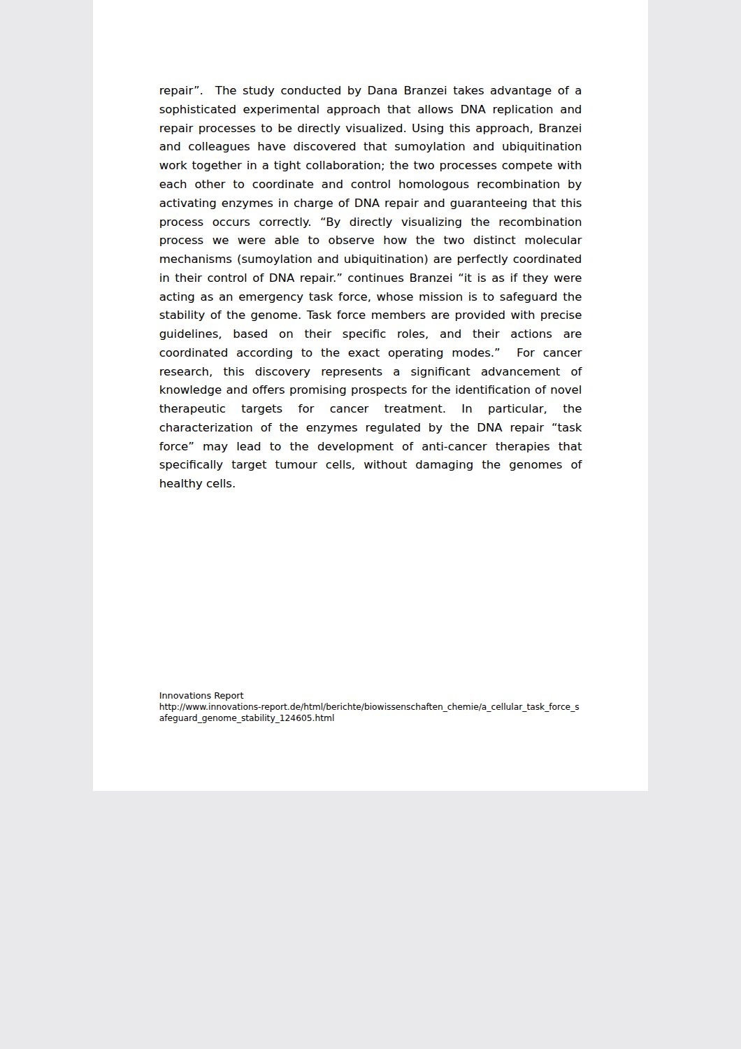repair”. The study conducted by Dana Branzei takes advantage of a sophisticated experimental approach that allows DNA replication and repair processes to be directly visualized. Using this approach, Branzei and colleagues have discovered that sumoylation and ubiquitination work together in a tight collaboration; the two processes compete with each other to coordinate and control homologous recombination by activating enzymes in charge of DNA repair and guaranteeing that this process occurs correctly. “By directly visualizing the recombination process we were able to observe how the two distinct molecular mechanisms (sumoylation and ubiquitination) are perfectly coordinated in their control of DNA repair.” continues Branzei “it is as if they were acting as an emergency task force, whose mission is to safeguard the stability of the genome. Task force members are provided with precise guidelines, based on their specific roles, and their actions are coordinated according to the exact operating modes.” For cancer research, this discovery represents a significant advancement of knowledge and offers promising prospects for the identification of novel therapeutic targets for cancer treatment. In particular, the characterization of the enzymes regulated by the DNA repair “task force” may lead to the development of anti-cancer therapies that specifically target tumour cells, without damaging the genomes of healthy cells.
Innovations Report
http://www.innovations-report.de/html/berichte/biowissenschaften_chemie/a_cellular_task_force_safeguard_genome_stability_124605.html